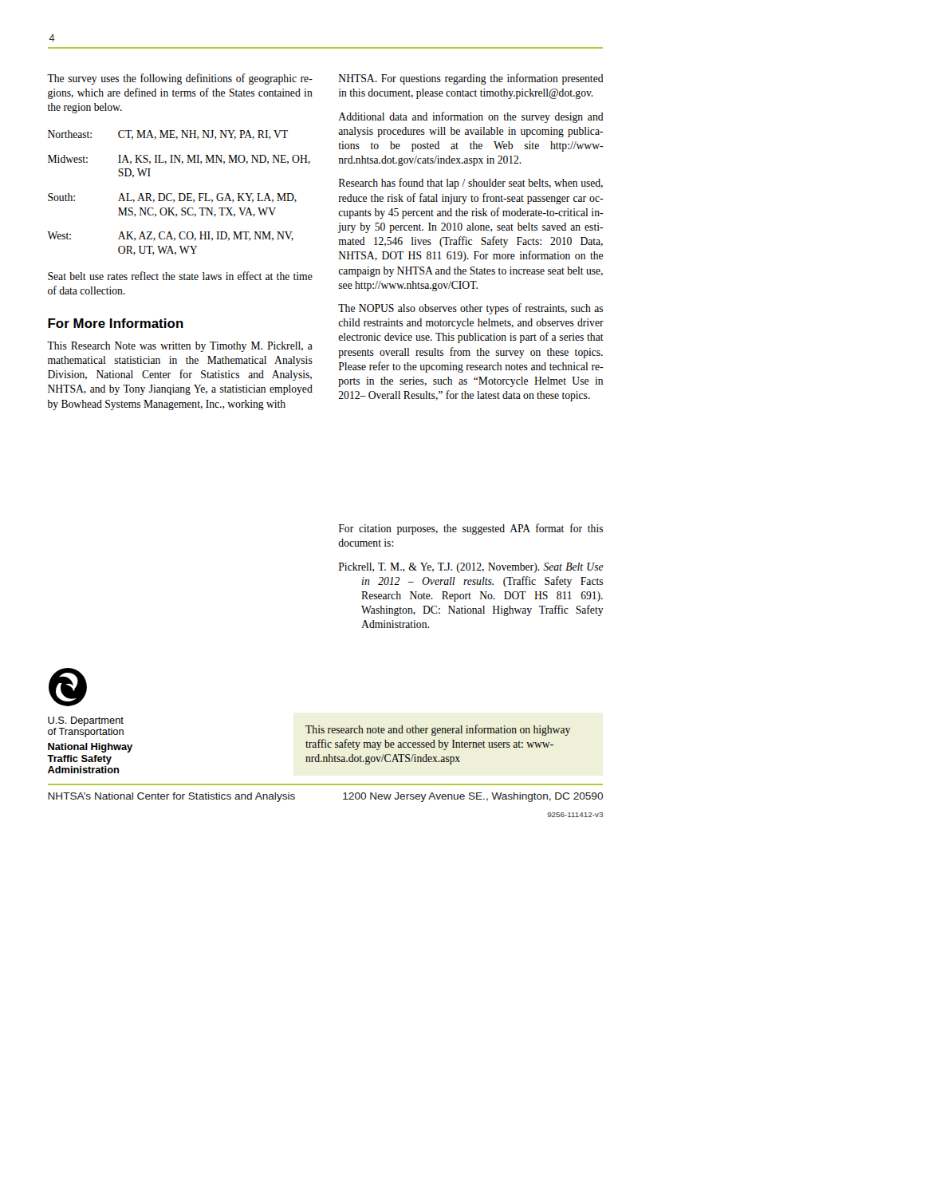4
The survey uses the following definitions of geographic regions, which are defined in terms of the States contained in the region below.
Northeast:
CT, MA, ME, NH, NJ, NY, PA, RI, VT
Midwest:
IA, KS, IL, IN, MI, MN, MO, ND, NE, OH, SD, WI
South:
AL, AR, DC, DE, FL, GA, KY, LA, MD, MS, NC, OK, SC, TN, TX, VA, WV
West:
AK, AZ, CA, CO, HI, ID, MT, NM, NV, OR, UT, WA, WY
Seat belt use rates reflect the state laws in effect at the time of data collection.
For More Information
This Research Note was written by Timothy M. Pickrell, a mathematical statistician in the Mathematical Analysis Division, National Center for Statistics and Analysis, NHTSA, and by Tony Jianqiang Ye, a statistician employed by Bowhead Systems Management, Inc., working with
NHTSA. For questions regarding the information presented in this document, please contact timothy.pickrell@dot.gov.
Additional data and information on the survey design and analysis procedures will be available in upcoming publications to be posted at the Web site http://www-nrd.nhtsa.dot.gov/cats/index.aspx in 2012.
Research has found that lap / shoulder seat belts, when used, reduce the risk of fatal injury to front-seat passenger car occupants by 45 percent and the risk of moderate-to-critical injury by 50 percent. In 2010 alone, seat belts saved an estimated 12,546 lives (Traffic Safety Facts: 2010 Data, NHTSA, DOT HS 811 619). For more information on the campaign by NHTSA and the States to increase seat belt use, see http://www.nhtsa.gov/CIOT.
The NOPUS also observes other types of restraints, such as child restraints and motorcycle helmets, and observes driver electronic device use. This publication is part of a series that presents overall results from the survey on these topics. Please refer to the upcoming research notes and technical reports in the series, such as “Motorcycle Helmet Use in 2012– Overall Results,” for the latest data on these topics.
For citation purposes, the suggested APA format for this document is:
Pickrell, T. M., & Ye, T.J. (2012, November). Seat Belt Use in 2012 – Overall results. (Traffic Safety Facts Research Note. Report No. DOT HS 811 691). Washington, DC: National Highway Traffic Safety Administration.
U.S. Department
of Transportation
National Highway
Traffic Safety
Administration
This research note and other general information on highway traffic safety may be accessed by Internet users at: www-nrd.nhtsa.dot.gov/CATS/index.aspx
NHTSA’s National Center for Statistics and Analysis
1200 New Jersey Avenue SE., Washington, DC 20590
9256-111412-v3